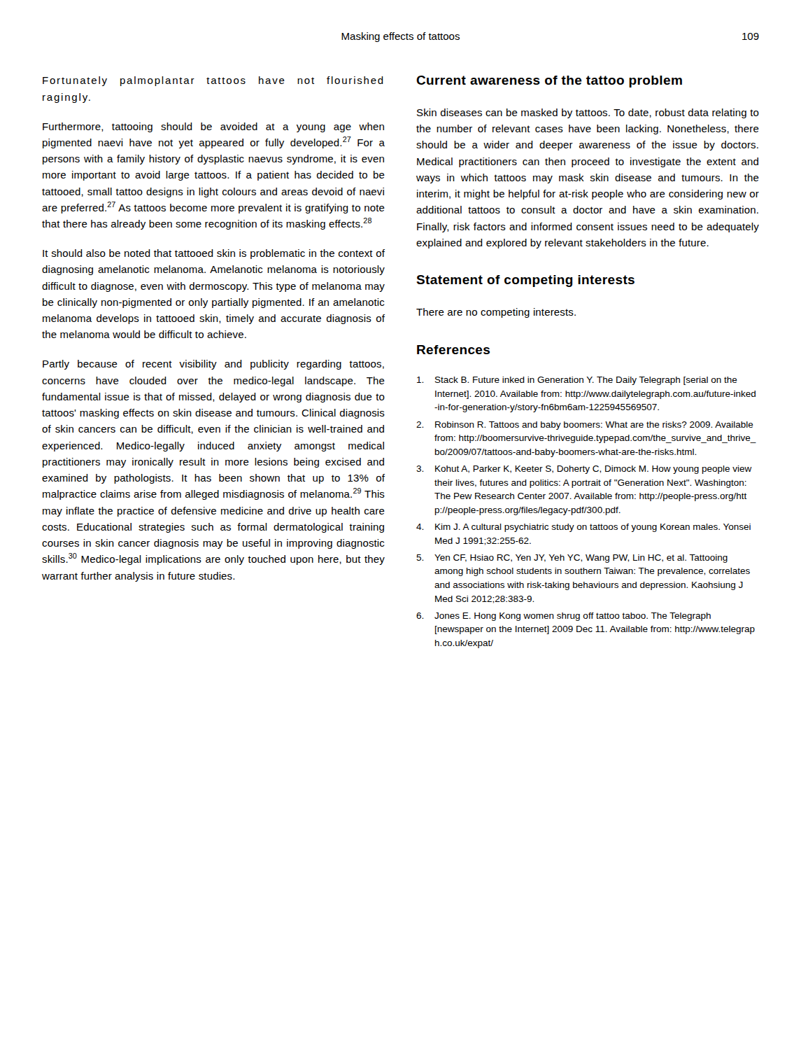Masking effects of tattoos 109
Fortunately palmoplantar tattoos have not flourished ragingly.
Furthermore, tattooing should be avoided at a young age when pigmented naevi have not yet appeared or fully developed.27 For a persons with a family history of dysplastic naevus syndrome, it is even more important to avoid large tattoos. If a patient has decided to be tattooed, small tattoo designs in light colours and areas devoid of naevi are preferred.27 As tattoos become more prevalent it is gratifying to note that there has already been some recognition of its masking effects.28
It should also be noted that tattooed skin is problematic in the context of diagnosing amelanotic melanoma. Amelanotic melanoma is notoriously difficult to diagnose, even with dermoscopy. This type of melanoma may be clinically non-pigmented or only partially pigmented. If an amelanotic melanoma develops in tattooed skin, timely and accurate diagnosis of the melanoma would be difficult to achieve.
Partly because of recent visibility and publicity regarding tattoos, concerns have clouded over the medico-legal landscape. The fundamental issue is that of missed, delayed or wrong diagnosis due to tattoos' masking effects on skin disease and tumours. Clinical diagnosis of skin cancers can be difficult, even if the clinician is well-trained and experienced. Medico-legally induced anxiety amongst medical practitioners may ironically result in more lesions being excised and examined by pathologists. It has been shown that up to 13% of malpractice claims arise from alleged misdiagnosis of melanoma.29 This may inflate the practice of defensive medicine and drive up health care costs. Educational strategies such as formal dermatological training courses in skin cancer diagnosis may be useful in improving diagnostic skills.30 Medico-legal implications are only touched upon here, but they warrant further analysis in future studies.
Current awareness of the tattoo problem
Skin diseases can be masked by tattoos. To date, robust data relating to the number of relevant cases have been lacking. Nonetheless, there should be a wider and deeper awareness of the issue by doctors. Medical practitioners can then proceed to investigate the extent and ways in which tattoos may mask skin disease and tumours. In the interim, it might be helpful for at-risk people who are considering new or additional tattoos to consult a doctor and have a skin examination. Finally, risk factors and informed consent issues need to be adequately explained and explored by relevant stakeholders in the future.
Statement of competing interests
There are no competing interests.
References
Stack B. Future inked in Generation Y. The Daily Telegraph [serial on the Internet]. 2010. Available from: http://www.dailytelegraph.com.au/future-inked-in-for-generation-y/story-fn6bm6am-1225945569507.
Robinson R. Tattoos and baby boomers: What are the risks? 2009. Available from: http://boomersurvive-thriveguide.typepad.com/the_survive_and_thrive_bo/2009/07/tattoos-and-baby-boomers-what-are-the-risks.html.
Kohut A, Parker K, Keeter S, Doherty C, Dimock M. How young people view their lives, futures and politics: A portrait of "Generation Next". Washington: The Pew Research Center 2007. Available from: http://people-press.org/http://people-press.org/files/legacy-pdf/300.pdf.
Kim J. A cultural psychiatric study on tattoos of young Korean males. Yonsei Med J 1991;32:255-62.
Yen CF, Hsiao RC, Yen JY, Yeh YC, Wang PW, Lin HC, et al. Tattooing among high school students in southern Taiwan: The prevalence, correlates and associations with risk-taking behaviours and depression. Kaohsiung J Med Sci 2012;28:383-9.
Jones E. Hong Kong women shrug off tattoo taboo. The Telegraph [newspaper on the Internet] 2009 Dec 11. Available from: http://www.telegraph.co.uk/expat/